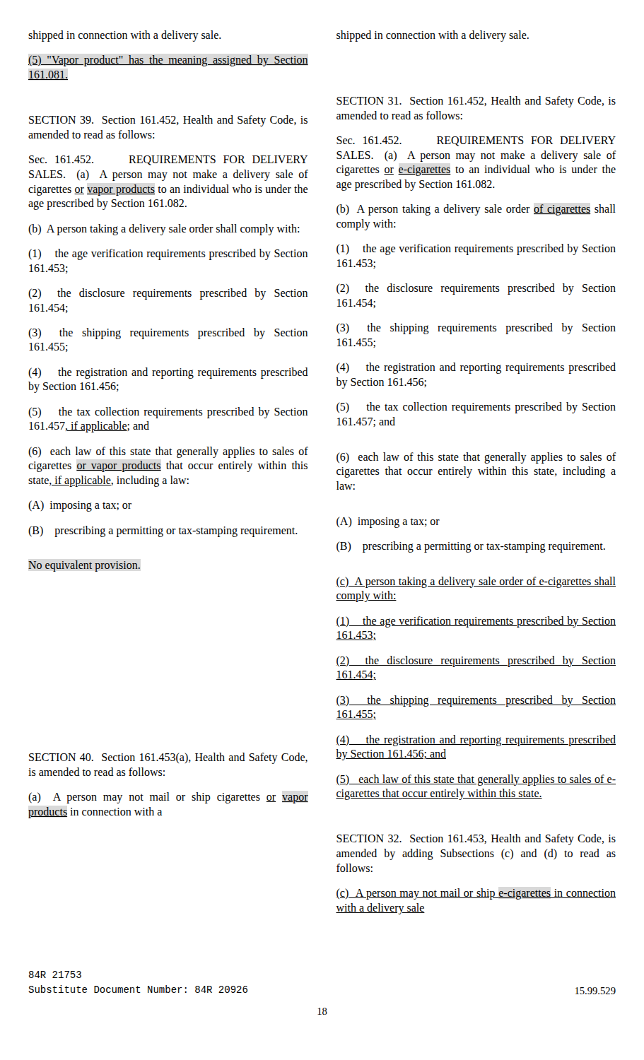shipped in connection with a delivery sale.
(5) "Vapor product" has the meaning assigned by Section 161.081.
SECTION 39. Section 161.452, Health and Safety Code, is amended to read as follows:
Sec. 161.452. REQUIREMENTS FOR DELIVERY SALES. (a) A person may not make a delivery sale of cigarettes or vapor products to an individual who is under the age prescribed by Section 161.082.
(b) A person taking a delivery sale order shall comply with:
(1) the age verification requirements prescribed by Section 161.453;
(2) the disclosure requirements prescribed by Section 161.454;
(3) the shipping requirements prescribed by Section 161.455;
(4) the registration and reporting requirements prescribed by Section 161.456;
(5) the tax collection requirements prescribed by Section 161.457, if applicable; and
(6) each law of this state that generally applies to sales of cigarettes or vapor products that occur entirely within this state, if applicable, including a law:
(A) imposing a tax; or
(B) prescribing a permitting or tax-stamping requirement.
No equivalent provision.
SECTION 40. Section 161.453(a), Health and Safety Code, is amended to read as follows:
(a) A person may not mail or ship cigarettes or vapor products in connection with a
shipped in connection with a delivery sale.
SECTION 31. Section 161.452, Health and Safety Code, is amended to read as follows:
Sec. 161.452. REQUIREMENTS FOR DELIVERY SALES. (a) A person may not make a delivery sale of cigarettes or e-cigarettes to an individual who is under the age prescribed by Section 161.082.
(b) A person taking a delivery sale order of cigarettes shall comply with:
(1) the age verification requirements prescribed by Section 161.453;
(2) the disclosure requirements prescribed by Section 161.454;
(3) the shipping requirements prescribed by Section 161.455;
(4) the registration and reporting requirements prescribed by Section 161.456;
(5) the tax collection requirements prescribed by Section 161.457; and
(6) each law of this state that generally applies to sales of cigarettes that occur entirely within this state, including a law:
(A) imposing a tax; or
(B) prescribing a permitting or tax-stamping requirement.
(c) A person taking a delivery sale order of e-cigarettes shall comply with:
(1) the age verification requirements prescribed by Section 161.453;
(2) the disclosure requirements prescribed by Section 161.454;
(3) the shipping requirements prescribed by Section 161.455;
(4) the registration and reporting requirements prescribed by Section 161.456; and
(5) each law of this state that generally applies to sales of e-cigarettes that occur entirely within this state.
SECTION 32. Section 161.453, Health and Safety Code, is amended by adding Subsections (c) and (d) to read as follows:
(c) A person may not mail or ship e-cigarettes in connection with a delivery sale
84R 21753
Substitute Document Number: 84R 20926
15.99.529
18